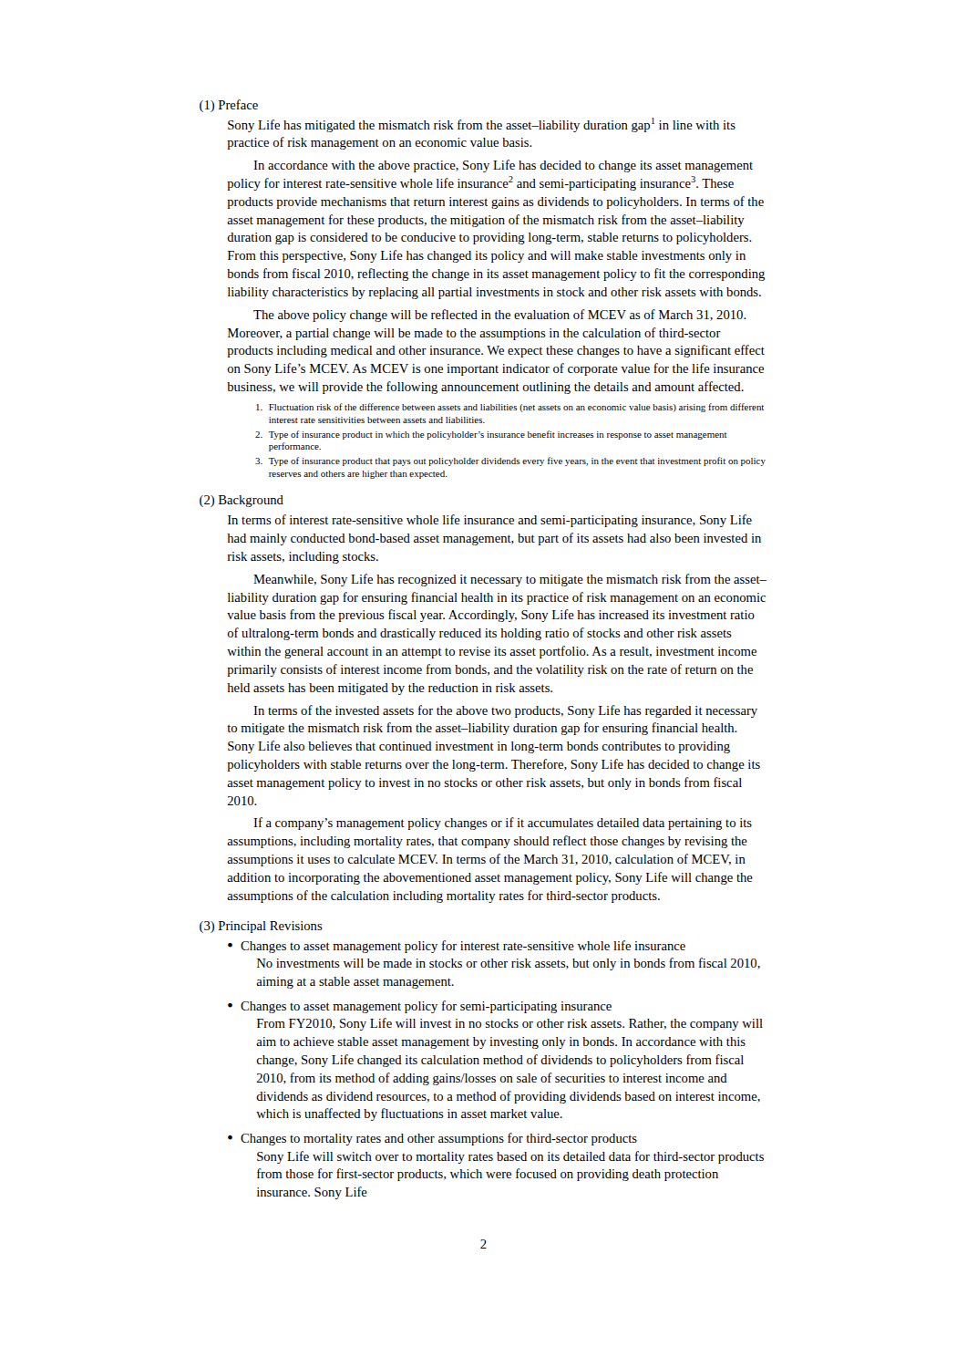(1) Preface
Sony Life has mitigated the mismatch risk from the asset–liability duration gap1 in line with its practice of risk management on an economic value basis.
In accordance with the above practice, Sony Life has decided to change its asset management policy for interest rate-sensitive whole life insurance2 and semi-participating insurance3. These products provide mechanisms that return interest gains as dividends to policyholders. In terms of the asset management for these products, the mitigation of the mismatch risk from the asset–liability duration gap is considered to be conducive to providing long-term, stable returns to policyholders. From this perspective, Sony Life has changed its policy and will make stable investments only in bonds from fiscal 2010, reflecting the change in its asset management policy to fit the corresponding liability characteristics by replacing all partial investments in stock and other risk assets with bonds.
The above policy change will be reflected in the evaluation of MCEV as of March 31, 2010. Moreover, a partial change will be made to the assumptions in the calculation of third-sector products including medical and other insurance. We expect these changes to have a significant effect on Sony Life’s MCEV. As MCEV is one important indicator of corporate value for the life insurance business, we will provide the following announcement outlining the details and amount affected.
Fluctuation risk of the difference between assets and liabilities (net assets on an economic value basis) arising from different interest rate sensitivities between assets and liabilities.
Type of insurance product in which the policyholder’s insurance benefit increases in response to asset management performance.
Type of insurance product that pays out policyholder dividends every five years, in the event that investment profit on policy reserves and others are higher than expected.
(2) Background
In terms of interest rate-sensitive whole life insurance and semi-participating insurance, Sony Life had mainly conducted bond-based asset management, but part of its assets had also been invested in risk assets, including stocks.
Meanwhile, Sony Life has recognized it necessary to mitigate the mismatch risk from the asset–liability duration gap for ensuring financial health in its practice of risk management on an economic value basis from the previous fiscal year. Accordingly, Sony Life has increased its investment ratio of ultralong-term bonds and drastically reduced its holding ratio of stocks and other risk assets within the general account in an attempt to revise its asset portfolio. As a result, investment income primarily consists of interest income from bonds, and the volatility risk on the rate of return on the held assets has been mitigated by the reduction in risk assets.
In terms of the invested assets for the above two products, Sony Life has regarded it necessary to mitigate the mismatch risk from the asset–liability duration gap for ensuring financial health. Sony Life also believes that continued investment in long-term bonds contributes to providing policyholders with stable returns over the long-term. Therefore, Sony Life has decided to change its asset management policy to invest in no stocks or other risk assets, but only in bonds from fiscal 2010.
If a company’s management policy changes or if it accumulates detailed data pertaining to its assumptions, including mortality rates, that company should reflect those changes by revising the assumptions it uses to calculate MCEV. In terms of the March 31, 2010, calculation of MCEV, in addition to incorporating the abovementioned asset management policy, Sony Life will change the assumptions of the calculation including mortality rates for third-sector products.
(3) Principal Revisions
Changes to asset management policy for interest rate-sensitive whole life insurance No investments will be made in stocks or other risk assets, but only in bonds from fiscal 2010, aiming at a stable asset management.
Changes to asset management policy for semi-participating insurance From FY2010, Sony Life will invest in no stocks or other risk assets. Rather, the company will aim to achieve stable asset management by investing only in bonds. In accordance with this change, Sony Life changed its calculation method of dividends to policyholders from fiscal 2010, from its method of adding gains/losses on sale of securities to interest income and dividends as dividend resources, to a method of providing dividends based on interest income, which is unaffected by fluctuations in asset market value.
Changes to mortality rates and other assumptions for third-sector products Sony Life will switch over to mortality rates based on its detailed data for third-sector products from those for first-sector products, which were focused on providing death protection insurance. Sony Life
2